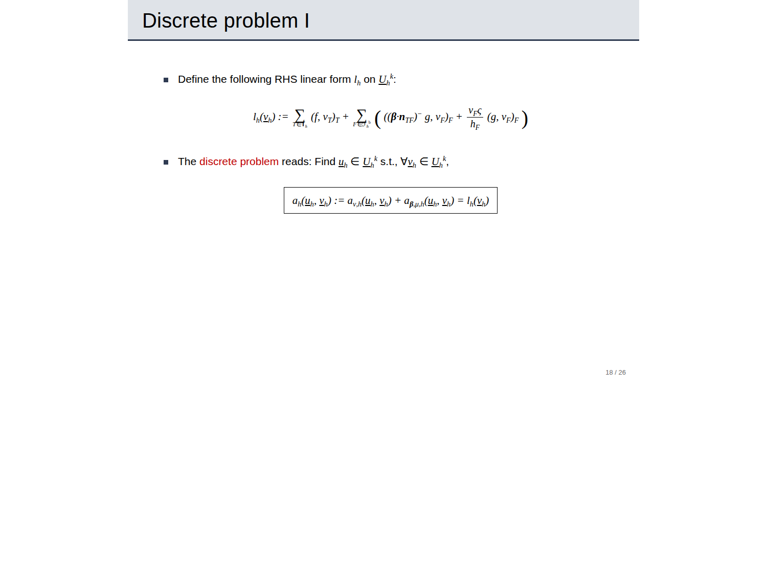Discrete problem I
Define the following RHS linear form lh on Uhk:
lh(vh) := ∑ T∈𝐓h (f, vT)T + ∑ F∈ℱhb ( ((β·nTF)− g, vF)F + νFς hF (g, vF)F )
The discrete problem reads: Find uh ∈ Uhk s.t., ∀vh ∈ Uhk,
ah(uh, vh) := aν,h(uh, vh) + aβ,μ,h(uh, vh) = lh(vh)
18 / 26